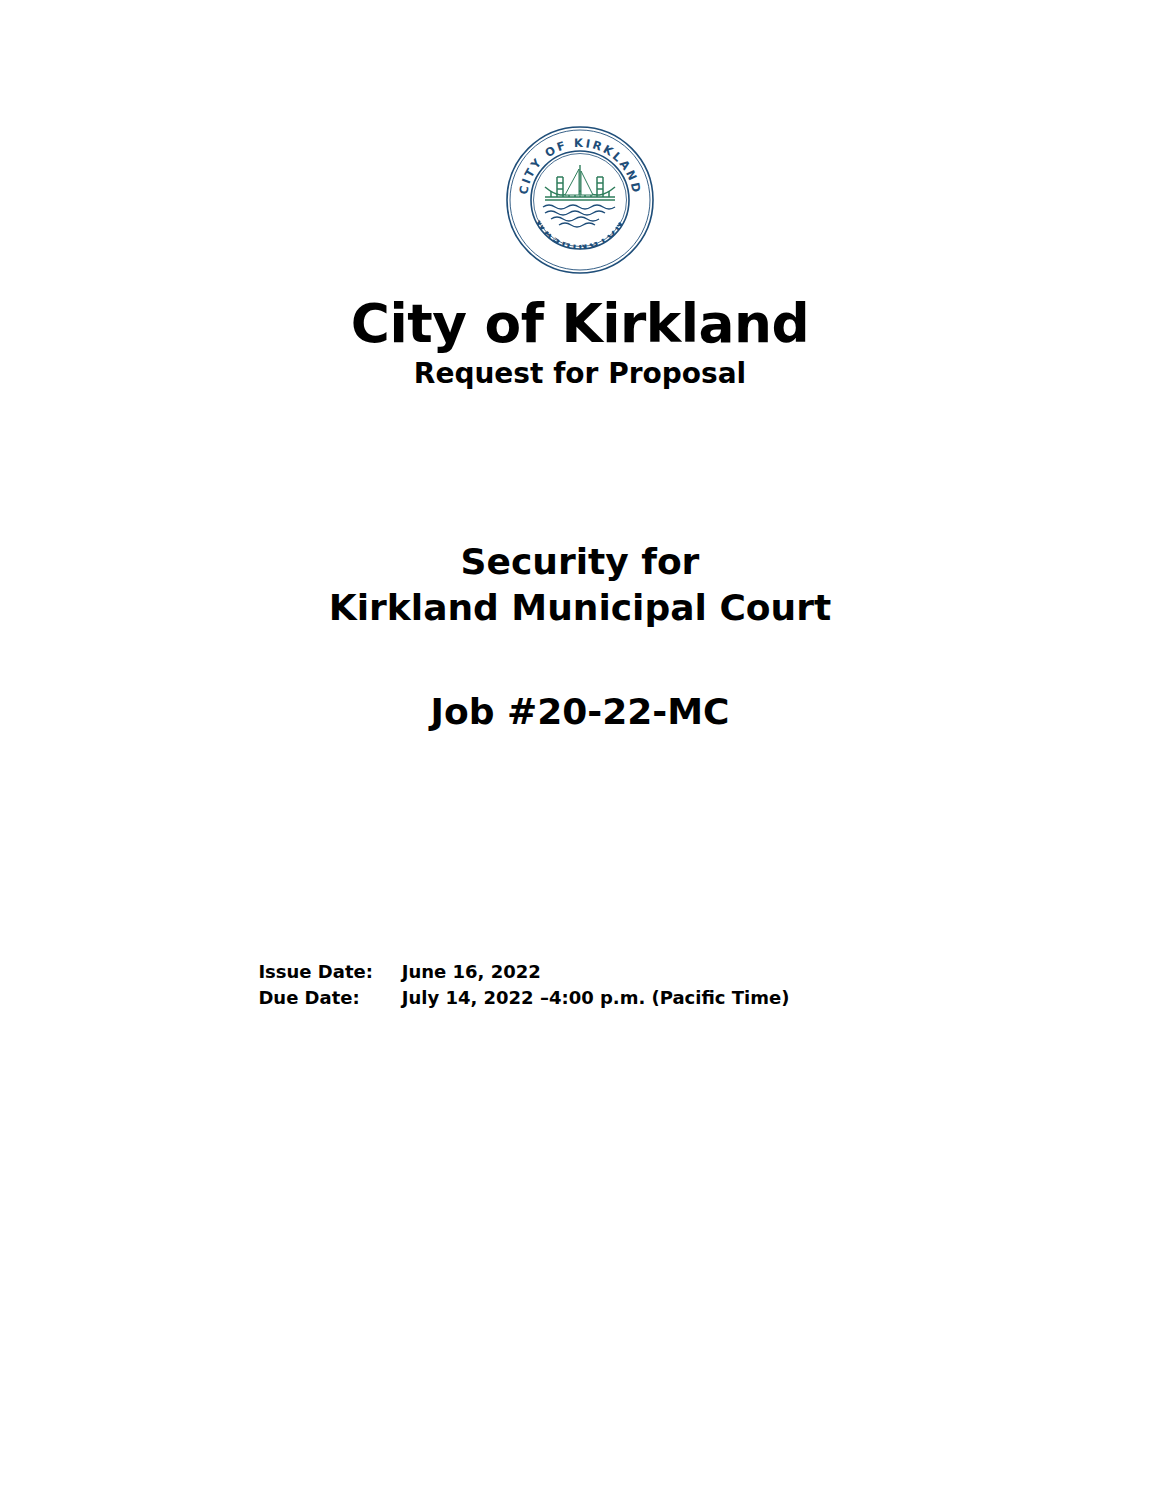CITY OF KIRKLAND WASHINGTON
City of Kirkland
Request for Proposal
Security for
Kirkland Municipal Court
Job #20-22-MC
| Issue Date: | June 16, 2022 |
| Due Date: | July 14, 2022 –4:00 p.m. (Pacific Time) |